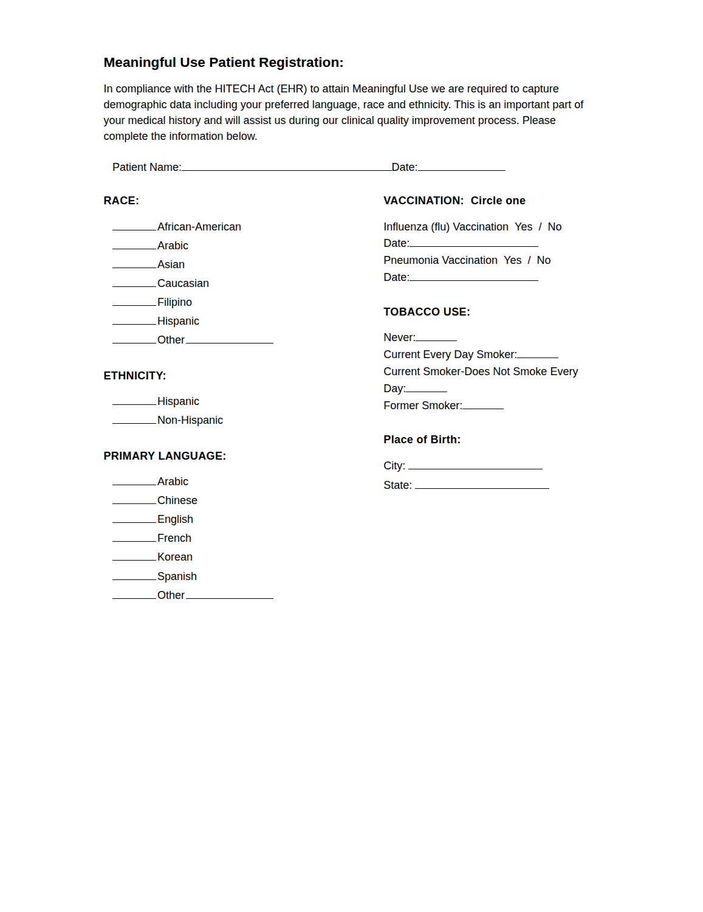Meaningful Use Patient Registration:
In compliance with the HITECH Act (EHR) to attain Meaningful Use we are required to capture demographic data including your preferred language, race and ethnicity. This is an important part of your medical history and will assist us during our clinical quality improvement process. Please complete the information below.
Patient Name: Date:
RACE:
African-American
Arabic
Asian
Caucasian
Filipino
Hispanic
Other
ETHNICITY:
Hispanic
Non-Hispanic
PRIMARY LANGUAGE:
Arabic
Chinese
English
French
Korean
Spanish
Other
VACCINATION: Circle one
Influenza (flu) Vaccination Yes / No
Date:
Pneumonia Vaccination Yes / No
Date:
TOBACCO USE:
Never:
Current Every Day Smoker:
Current Smoker-Does Not Smoke Every
Day:
Former Smoker:
Place of Birth:
City:
State: